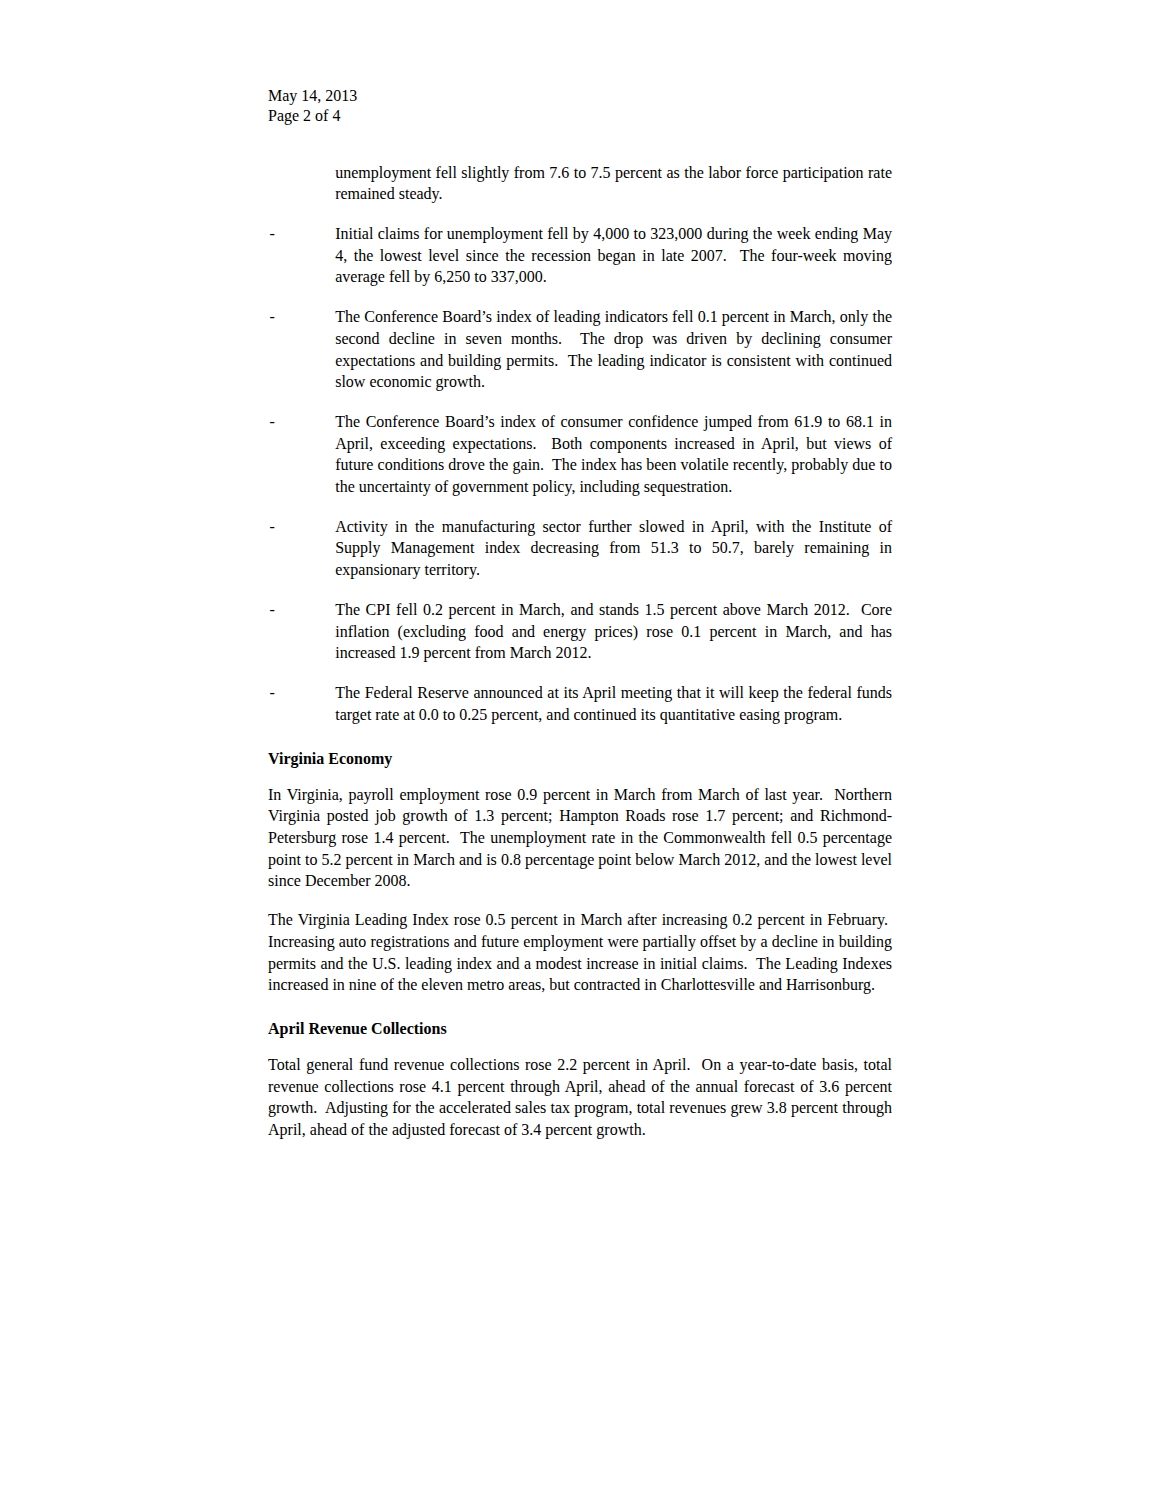May 14, 2013
Page 2 of 4
unemployment fell slightly from 7.6 to 7.5 percent as the labor force participation rate remained steady.
-
Initial claims for unemployment fell by 4,000 to 323,000 during the week ending May 4, the lowest level since the recession began in late 2007. The four-week moving average fell by 6,250 to 337,000.
-
The Conference Board’s index of leading indicators fell 0.1 percent in March, only the second decline in seven months. The drop was driven by declining consumer expectations and building permits. The leading indicator is consistent with continued slow economic growth.
-
The Conference Board’s index of consumer confidence jumped from 61.9 to 68.1 in April, exceeding expectations. Both components increased in April, but views of future conditions drove the gain. The index has been volatile recently, probably due to the uncertainty of government policy, including sequestration.
-
Activity in the manufacturing sector further slowed in April, with the Institute of Supply Management index decreasing from 51.3 to 50.7, barely remaining in expansionary territory.
-
The CPI fell 0.2 percent in March, and stands 1.5 percent above March 2012. Core inflation (excluding food and energy prices) rose 0.1 percent in March, and has increased 1.9 percent from March 2012.
-
The Federal Reserve announced at its April meeting that it will keep the federal funds target rate at 0.0 to 0.25 percent, and continued its quantitative easing program.
Virginia Economy
In Virginia, payroll employment rose 0.9 percent in March from March of last year. Northern Virginia posted job growth of 1.3 percent; Hampton Roads rose 1.7 percent; and Richmond-Petersburg rose 1.4 percent. The unemployment rate in the Commonwealth fell 0.5 percentage point to 5.2 percent in March and is 0.8 percentage point below March 2012, and the lowest level since December 2008.
The Virginia Leading Index rose 0.5 percent in March after increasing 0.2 percent in February. Increasing auto registrations and future employment were partially offset by a decline in building permits and the U.S. leading index and a modest increase in initial claims. The Leading Indexes increased in nine of the eleven metro areas, but contracted in Charlottesville and Harrisonburg.
April Revenue Collections
Total general fund revenue collections rose 2.2 percent in April. On a year-to-date basis, total revenue collections rose 4.1 percent through April, ahead of the annual forecast of 3.6 percent growth. Adjusting for the accelerated sales tax program, total revenues grew 3.8 percent through April, ahead of the adjusted forecast of 3.4 percent growth.